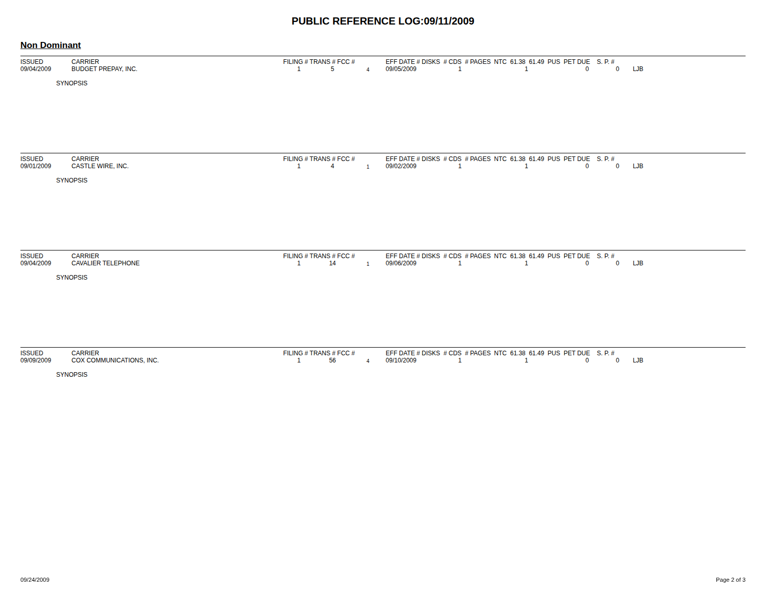PUBLIC REFERENCE LOG:09/11/2009
Non Dominant
| ISSUED | CARRIER | FILING # TRANS # FCC # | EFF DATE # DISKS # CDS # PAGES NTC 61.38 61.49 PUS PET DUE S. P. # |
| 09/04/2009 | BUDGET PREPAY, INC. | 1 | 5 | 4 | 09/05/2009 | 1 | | 1 | | 0 | 0 | LJB | | |
SYNOPSIS
| ISSUED | CARRIER | FILING # TRANS # FCC # | EFF DATE # DISKS # CDS # PAGES NTC 61.38 61.49 PUS PET DUE S. P. # |
| 09/01/2009 | CASTLE WIRE, INC. | 1 | 4 | 1 | 09/02/2009 | 1 | | 1 | | 0 | 0 | LJB | | |
SYNOPSIS
| ISSUED | CARRIER | FILING # TRANS # FCC # | EFF DATE # DISKS # CDS # PAGES NTC 61.38 61.49 PUS PET DUE S. P. # |
| 09/04/2009 | CAVALIER TELEPHONE | 1 | 14 | 1 | 09/06/2009 | 1 | | 1 | | 0 | 0 | LJB | | |
SYNOPSIS
| ISSUED | CARRIER | FILING # TRANS # FCC # | EFF DATE # DISKS # CDS # PAGES NTC 61.38 61.49 PUS PET DUE S. P. # |
| 09/09/2009 | COX COMMUNICATIONS, INC. | 1 | 56 | 4 | 09/10/2009 | 1 | | 1 | | 0 | 0 | LJB | | |
SYNOPSIS
09/24/2009 Page 2 of 3